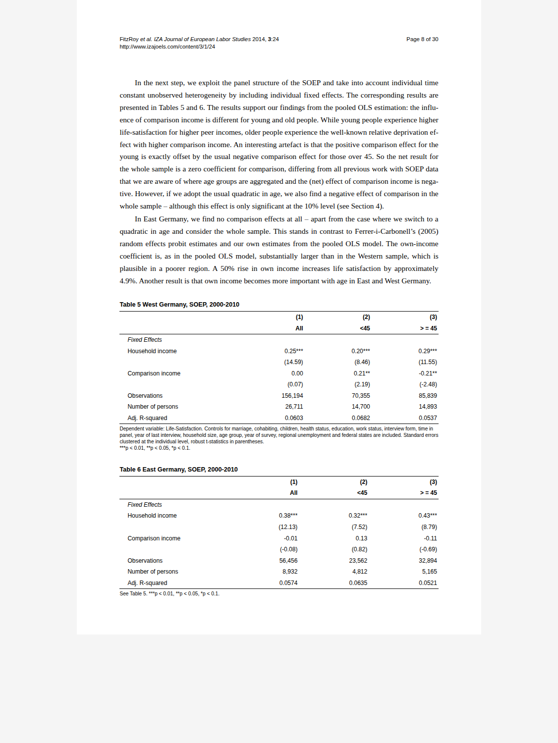FitzRoy et al. IZA Journal of European Labor Studies 2014, 3:24
http://www.izajoels.com/content/3/1/24
Page 8 of 30
In the next step, we exploit the panel structure of the SOEP and take into account individual time constant unobserved heterogeneity by including individual fixed effects. The corresponding results are presented in Tables 5 and 6. The results support our findings from the pooled OLS estimation: the influence of comparison income is different for young and old people. While young people experience higher life-satisfaction for higher peer incomes, older people experience the well-known relative deprivation effect with higher comparison income. An interesting artefact is that the positive comparison effect for the young is exactly offset by the usual negative comparison effect for those over 45. So the net result for the whole sample is a zero coefficient for comparison, differing from all previous work with SOEP data that we are aware of where age groups are aggregated and the (net) effect of comparison income is negative. However, if we adopt the usual quadratic in age, we also find a negative effect of comparison in the whole sample – although this effect is only significant at the 10% level (see Section 4).
In East Germany, we find no comparison effects at all – apart from the case where we switch to a quadratic in age and consider the whole sample. This stands in contrast to Ferrer-i-Carbonell’s (2005) random effects probit estimates and our own estimates from the pooled OLS model. The own-income coefficient is, as in the pooled OLS model, substantially larger than in the Western sample, which is plausible in a poorer region. A 50% rise in own income increases life satisfaction by approximately 4.9%. Another result is that own income becomes more important with age in East and West Germany.
Table 5 West Germany, SOEP, 2000-2010
| | (1) | (2) | (3) |
| | All | <45 | > = 45 |
| Fixed Effects | | | |
| Household income | 0.25*** | 0.20*** | 0.29*** |
| | (14.59) | (8.46) | (11.55) |
| Comparison income | 0.00 | 0.21** | -0.21** |
| | (0.07) | (2.19) | (-2.48) |
| Observations | 156,194 | 70,355 | 85,839 |
| Number of persons | 26,711 | 14,700 | 14,893 |
| Adj. R-squared | 0.0603 | 0.0682 | 0.0537 |
Dependent variable: Life-Satisfaction. Controls for marriage, cohabiting, children, health status, education, work status, interview form, time in panel, year of last interview, household size, age group, year of survey, regional unemployment and federal states are included. Standard errors clustered at the individual level, robust t-statistics in parentheses.
***p < 0.01, **p < 0.05, *p < 0.1.
Table 6 East Germany, SOEP, 2000-2010
| | (1) | (2) | (3) |
| | All | <45 | > = 45 |
| Fixed Effects | | | |
| Household income | 0.38*** | 0.32*** | 0.43*** |
| | (12.13) | (7.52) | (8.79) |
| Comparison income | -0.01 | 0.13 | -0.11 |
| | (-0.08) | (0.82) | (-0.69) |
| Observations | 56,456 | 23,562 | 32,894 |
| Number of persons | 8,932 | 4,812 | 5,165 |
| Adj. R-squared | 0.0574 | 0.0635 | 0.0521 |
See Table 5. ***p < 0.01, **p < 0.05, *p < 0.1.